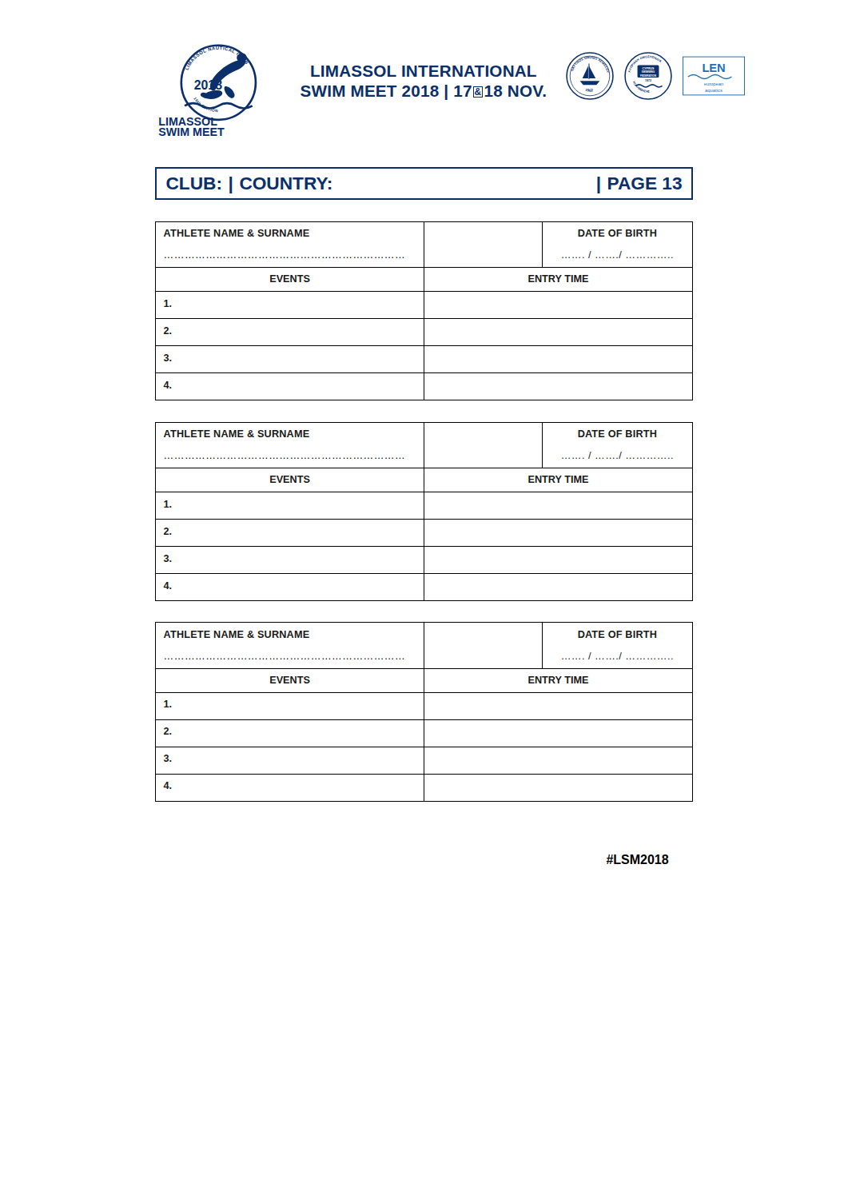LIMASSOL NAUTICAL CLUB 10th EDITION 2018 LIMASSOL SWIM MEET
Limassol International
Swim Meet 2018 | 17&18 Nov.
ΝΑΥΤΙΚΟΣ ΟΜΙΛΟΣ ΛΕΜΕΣΟΥ 1962 ΚΥΠΡΙΑΚΗ ΟΜΟΣΠΟΝΔΙΑ ΚΟΛΥΜΒΗΣΗΣ CYPRUS SWIMMING FEDERATION 1972 LEN european aquatics
CLUB: | COUNTRY: | PAGE 13
| ATHLETE NAME & SURNAME …………………………………………………………… | | DATE OF BIRTH ……. / ……./ ………….. |
| EVENTS | ENTRY TIME |
| 1. | |
| 2. | |
| 3. | |
| 4. | |
| ATHLETE NAME & SURNAME …………………………………………………………… | | DATE OF BIRTH ……. / ……./ ………….. |
| EVENTS | ENTRY TIME |
| 1. | |
| 2. | |
| 3. | |
| 4. | |
| ATHLETE NAME & SURNAME …………………………………………………………… | | DATE OF BIRTH ……. / ……./ ………….. |
| EVENTS | ENTRY TIME |
| 1. | |
| 2. | |
| 3. | |
| 4. | |
#LSM2018